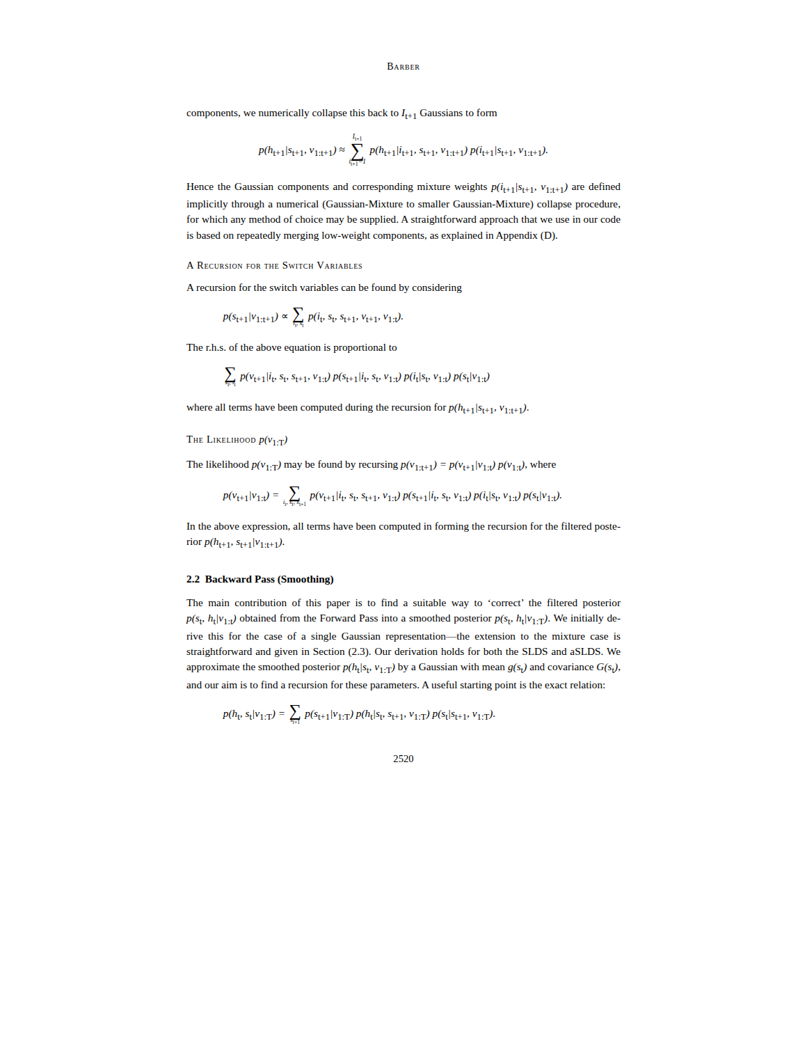Barber
components, we numerically collapse this back to It+1 Gaussians to form
p(ht+1|st+1, v1:t+1) ≈ It+1 ∑ it+1=1 p(ht+1|it+1, st+1, v1:t+1) p(it+1|st+1, v1:t+1).
Hence the Gaussian components and corresponding mixture weights p(it+1|st+1, v1:t+1) are defined implicitly through a numerical (Gaussian-Mixture to smaller Gaussian-Mixture) collapse procedure, for which any method of choice may be supplied. A straightforward approach that we use in our code is based on repeatedly merging low-weight components, as explained in Appendix (D).
A Recursion for the Switch Variables
A recursion for the switch variables can be found by considering
p(st+1|v1:t+1) ∝ ∑ it, st p(it, st, st+1, vt+1, v1:t).
The r.h.s. of the above equation is proportional to
∑ st, it p(vt+1|it, st, st+1, v1:t) p(st+1|it, st, v1:t) p(it|st, v1:t) p(st|v1:t)
where all terms have been computed during the recursion for p(ht+1|st+1, v1:t+1).
The Likelihood p(v1:T)
The likelihood p(v1:T) may be found by recursing p(v1:t+1) = p(vt+1|v1:t) p(v1:t), where
p(vt+1|v1:t) = ∑ it, st, st+1 p(vt+1|it, st, st+1, v1:t) p(st+1|it, st, v1:t) p(it|st, v1:t) p(st|v1:t).
In the above expression, all terms have been computed in forming the recursion for the filtered posterior p(ht+1, st+1|v1:t+1).
2.2 Backward Pass (Smoothing)
The main contribution of this paper is to find a suitable way to ‘correct’ the filtered posterior p(st, ht|v1:t) obtained from the Forward Pass into a smoothed posterior p(st, ht|v1:T). We initially derive this for the case of a single Gaussian representation—the extension to the mixture case is straightforward and given in Section (2.3). Our derivation holds for both the SLDS and aSLDS. We approximate the smoothed posterior p(ht|st, v1:T) by a Gaussian with mean g(st) and covariance G(st), and our aim is to find a recursion for these parameters. A useful starting point is the exact relation:
p(ht, st|v1:T) = ∑ st+1 p(st+1|v1:T) p(ht|st, st+1, v1:T) p(st|st+1, v1:T).
2520